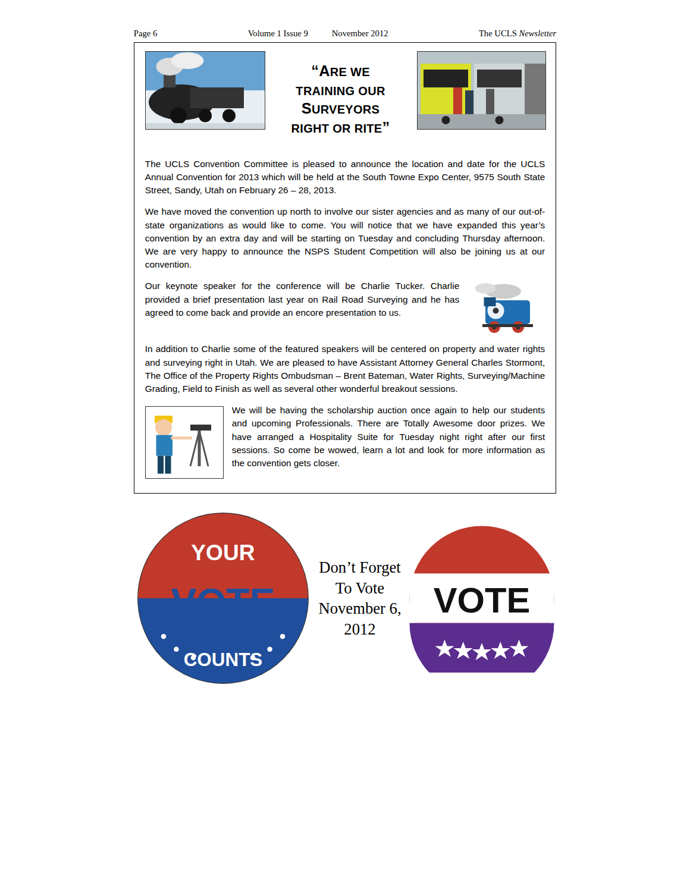Page 6
Volume 1 Issue 9 November 2012
The UCLS Newsletter
“ARE WE
TRAINING OUR
SURVEYORS
RIGHT OR RITE”
The UCLS Convention Committee is pleased to announce the location and date for the UCLS Annual Convention for 2013 which will be held at the South Towne Expo Center, 9575 South State Street, Sandy, Utah on February 26 – 28, 2013.
We have moved the convention up north to involve our sister agencies and as many of our out-of-state organizations as would like to come. You will notice that we have expanded this year’s convention by an extra day and will be starting on Tuesday and concluding Thursday afternoon. We are very happy to announce the NSPS Student Competition will also be joining us at our convention.
Our keynote speaker for the conference will be Charlie Tucker. Charlie provided a brief presentation last year on Rail Road Surveying and he has agreed to come back and provide an encore presentation to us.
In addition to Charlie some of the featured speakers will be centered on property and water rights and surveying right in Utah. We are pleased to have Assistant Attorney General Charles Stormont, The Office of the Property Rights Ombudsman – Brent Bateman, Water Rights, Surveying/Machine Grading, Field to Finish as well as several other wonderful breakout sessions.
We will be having the scholarship auction once again to help our students and upcoming Professionals. There are Totally Awesome door prizes. We have arranged a Hospitality Suite for Tuesday night right after our first sessions. So come be wowed, learn a lot and look for more information as the convention gets closer.
Don’t Forget To Vote
November 6, 2012